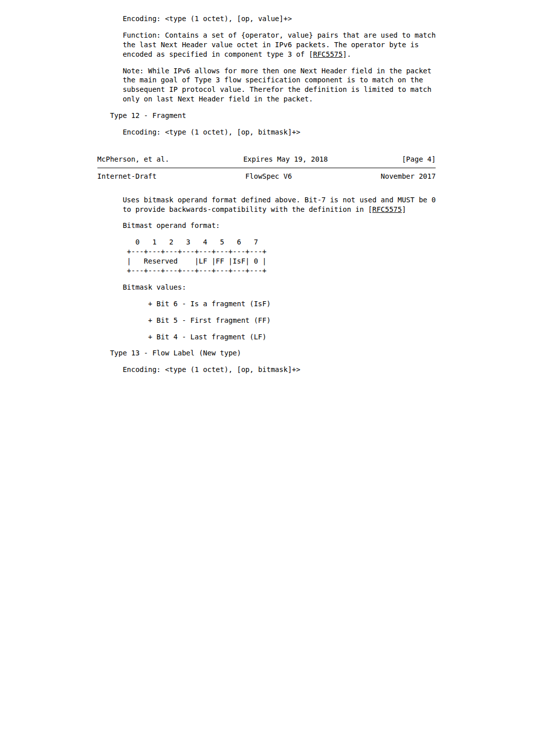Encoding: <type (1 octet), [op, value]+>
Function: Contains a set of {operator, value} pairs that are used to match the last Next Header value octet in IPv6 packets. The operator byte is encoded as specified in component type 3 of [RFC5575].
Note: While IPv6 allows for more then one Next Header field in the packet the main goal of Type 3 flow specification component is to match on the subsequent IP protocol value. Therefor the definition is limited to match only on last Next Header field in the packet.
Type 12 - Fragment
Encoding: <type (1 octet), [op, bitmask]+>
McPherson, et al. Expires May 19, 2018 [Page 4]
Internet-Draft FlowSpec V6 November 2017
Uses bitmask operand format defined above. Bit-7 is not used and MUST be 0 to provide backwards-compatibility with the definition in [RFC5575]
Bitmast operand format:
   0   1   2   3   4   5   6   7
 +---+---+---+---+---+---+---+---+
 |   Reserved    |LF |FF |IsF| 0 |
 +---+---+---+---+---+---+---+---+
Bitmask values:
+ Bit 6 - Is a fragment (IsF)
+ Bit 5 - First fragment (FF)
+ Bit 4 - Last fragment (LF)
Type 13 - Flow Label (New type)
Encoding: <type (1 octet), [op, bitmask]+>